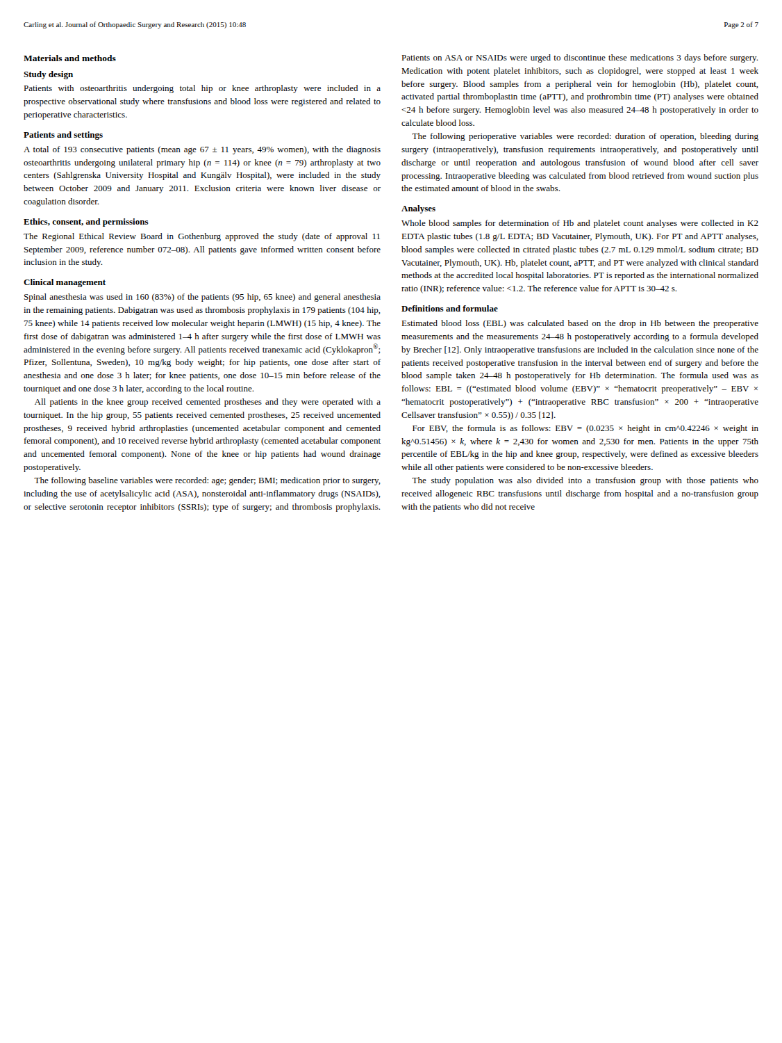Carling et al. Journal of Orthopaedic Surgery and Research (2015) 10:48 Page 2 of 7
Materials and methods
Study design
Patients with osteoarthritis undergoing total hip or knee arthroplasty were included in a prospective observational study where transfusions and blood loss were registered and related to perioperative characteristics.
Patients and settings
A total of 193 consecutive patients (mean age 67 ± 11 years, 49% women), with the diagnosis osteoarthritis undergoing unilateral primary hip (n = 114) or knee (n = 79) arthroplasty at two centers (Sahlgrenska University Hospital and Kungälv Hospital), were included in the study between October 2009 and January 2011. Exclusion criteria were known liver disease or coagulation disorder.
Ethics, consent, and permissions
The Regional Ethical Review Board in Gothenburg approved the study (date of approval 11 September 2009, reference number 072–08). All patients gave informed written consent before inclusion in the study.
Clinical management
Spinal anesthesia was used in 160 (83%) of the patients (95 hip, 65 knee) and general anesthesia in the remaining patients. Dabigatran was used as thrombosis prophylaxis in 179 patients (104 hip, 75 knee) while 14 patients received low molecular weight heparin (LMWH) (15 hip, 4 knee). The first dose of dabigatran was administered 1–4 h after surgery while the first dose of LMWH was administered in the evening before surgery. All patients received tranexamic acid (Cyklokapron®; Pfizer, Sollentuna, Sweden), 10 mg/kg body weight; for hip patients, one dose after start of anesthesia and one dose 3 h later; for knee patients, one dose 10–15 min before release of the tourniquet and one dose 3 h later, according to the local routine.
All patients in the knee group received cemented prostheses and they were operated with a tourniquet. In the hip group, 55 patients received cemented prostheses, 25 received uncemented prostheses, 9 received hybrid arthroplasties (uncemented acetabular component and cemented femoral component), and 10 received reverse hybrid arthroplasty (cemented acetabular component and uncemented femoral component). None of the knee or hip patients had wound drainage postoperatively.
The following baseline variables were recorded: age; gender; BMI; medication prior to surgery, including the use of acetylsalicylic acid (ASA), nonsteroidal anti-inflammatory drugs (NSAIDs), or selective serotonin receptor inhibitors (SSRIs); type of surgery; and thrombosis prophylaxis. Patients on ASA or NSAIDs were urged to discontinue these medications 3 days before surgery. Medication with potent platelet inhibitors, such as clopidogrel, were stopped at least 1 week before surgery. Blood samples from a peripheral vein for hemoglobin (Hb), platelet count, activated partial thromboplastin time (aPTT), and prothrombin time (PT) analyses were obtained <24 h before surgery. Hemoglobin level was also measured 24–48 h postoperatively in order to calculate blood loss.
The following perioperative variables were recorded: duration of operation, bleeding during surgery (intraoperatively), transfusion requirements intraoperatively, and postoperatively until discharge or until reoperation and autologous transfusion of wound blood after cell saver processing. Intraoperative bleeding was calculated from blood retrieved from wound suction plus the estimated amount of blood in the swabs.
Analyses
Whole blood samples for determination of Hb and platelet count analyses were collected in K2 EDTA plastic tubes (1.8 g/L EDTA; BD Vacutainer, Plymouth, UK). For PT and APTT analyses, blood samples were collected in citrated plastic tubes (2.7 mL 0.129 mmol/L sodium citrate; BD Vacutainer, Plymouth, UK). Hb, platelet count, aPTT, and PT were analyzed with clinical standard methods at the accredited local hospital laboratories. PT is reported as the international normalized ratio (INR); reference value: <1.2. The reference value for APTT is 30–42 s.
Definitions and formulae
Estimated blood loss (EBL) was calculated based on the drop in Hb between the preoperative measurements and the measurements 24–48 h postoperatively according to a formula developed by Brecher [12]. Only intraoperative transfusions are included in the calculation since none of the patients received postoperative transfusion in the interval between end of surgery and before the blood sample taken 24–48 h postoperatively for Hb determination. The formula used was as follows: EBL = ((“estimated blood volume (EBV)” × “hematocrit preoperatively” – EBV × “hematocrit postoperatively”) + (“intraoperative RBC transfusion” × 200 + “intraoperative Cellsaver transfusion” × 0.55)) / 0.35 [12].
For EBV, the formula is as follows: EBV = (0.0235 × height in cm^0.42246 × weight in kg^0.51456) × k, where k = 2,430 for women and 2,530 for men. Patients in the upper 75th percentile of EBL/kg in the hip and knee group, respectively, were defined as excessive bleeders while all other patients were considered to be non-excessive bleeders.
The study population was also divided into a transfusion group with those patients who received allogeneic RBC transfusions until discharge from hospital and a no-transfusion group with the patients who did not receive